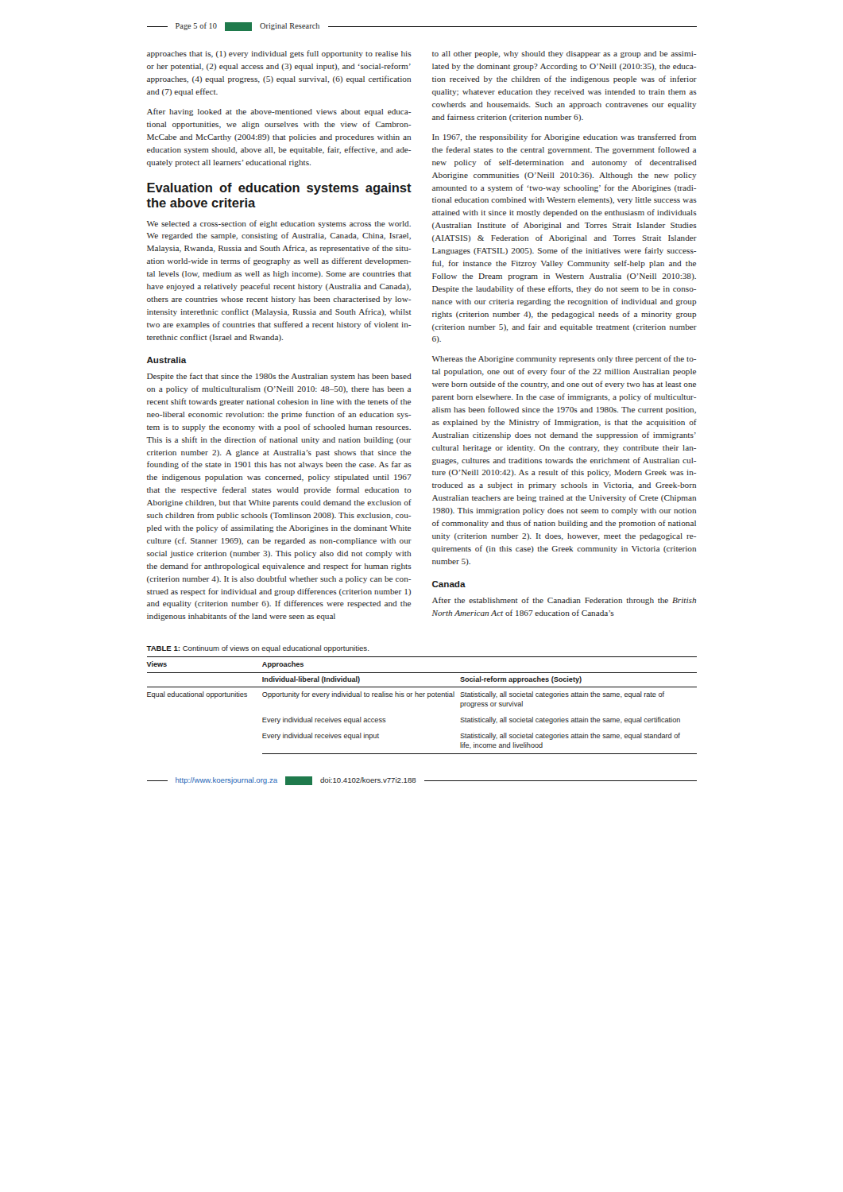Page 5 of 10 Original Research
approaches that is, (1) every individual gets full opportunity to realise his or her potential, (2) equal access and (3) equal input), and ‘social-reform’ approaches, (4) equal progress, (5) equal survival, (6) equal certification and (7) equal effect.
After having looked at the above-mentioned views about equal educational opportunities, we align ourselves with the view of Cambron-McCabe and McCarthy (2004:89) that policies and procedures within an education system should, above all, be equitable, fair, effective, and adequately protect all learners’ educational rights.
Evaluation of education systems against the above criteria
We selected a cross-section of eight education systems across the world. We regarded the sample, consisting of Australia, Canada, China, Israel, Malaysia, Rwanda, Russia and South Africa, as representative of the situation world-wide in terms of geography as well as different developmental levels (low, medium as well as high income). Some are countries that have enjoyed a relatively peaceful recent history (Australia and Canada), others are countries whose recent history has been characterised by low-intensity interethnic conflict (Malaysia, Russia and South Africa), whilst two are examples of countries that suffered a recent history of violent interethnic conflict (Israel and Rwanda).
Australia
Despite the fact that since the 1980s the Australian system has been based on a policy of multiculturalism (O’Neill 2010: 48–50), there has been a recent shift towards greater national cohesion in line with the tenets of the neo-liberal economic revolution: the prime function of an education system is to supply the economy with a pool of schooled human resources. This is a shift in the direction of national unity and nation building (our criterion number 2). A glance at Australia’s past shows that since the founding of the state in 1901 this has not always been the case. As far as the indigenous population was concerned, policy stipulated until 1967 that the respective federal states would provide formal education to Aborigine children, but that White parents could demand the exclusion of such children from public schools (Tomlinson 2008). This exclusion, coupled with the policy of assimilating the Aborigines in the dominant White culture (cf. Stanner 1969), can be regarded as non-compliance with our social justice criterion (number 3). This policy also did not comply with the demand for anthropological equivalence and respect for human rights (criterion number 4). It is also doubtful whether such a policy can be construed as respect for individual and group differences (criterion number 1) and equality (criterion number 6). If differences were respected and the indigenous inhabitants of the land were seen as equal
to all other people, why should they disappear as a group and be assimilated by the dominant group? According to O’Neill (2010:35), the education received by the children of the indigenous people was of inferior quality; whatever education they received was intended to train them as cowherds and housemaids. Such an approach contravenes our equality and fairness criterion (criterion number 6).
In 1967, the responsibility for Aborigine education was transferred from the federal states to the central government. The government followed a new policy of self-determination and autonomy of decentralised Aborigine communities (O’Neill 2010:36). Although the new policy amounted to a system of ‘two-way schooling’ for the Aborigines (traditional education combined with Western elements), very little success was attained with it since it mostly depended on the enthusiasm of individuals (Australian Institute of Aboriginal and Torres Strait Islander Studies (AIATSIS) & Federation of Aboriginal and Torres Strait Islander Languages (FATSIL) 2005). Some of the initiatives were fairly successful, for instance the Fitzroy Valley Community self-help plan and the Follow the Dream program in Western Australia (O’Neill 2010:38). Despite the laudability of these efforts, they do not seem to be in consonance with our criteria regarding the recognition of individual and group rights (criterion number 4), the pedagogical needs of a minority group (criterion number 5), and fair and equitable treatment (criterion number 6).
Whereas the Aborigine community represents only three percent of the total population, one out of every four of the 22 million Australian people were born outside of the country, and one out of every two has at least one parent born elsewhere. In the case of immigrants, a policy of multiculturalism has been followed since the 1970s and 1980s. The current position, as explained by the Ministry of Immigration, is that the acquisition of Australian citizenship does not demand the suppression of immigrants’ cultural heritage or identity. On the contrary, they contribute their languages, cultures and traditions towards the enrichment of Australian culture (O’Neill 2010:42). As a result of this policy, Modern Greek was introduced as a subject in primary schools in Victoria, and Greek-born Australian teachers are being trained at the University of Crete (Chipman 1980). This immigration policy does not seem to comply with our notion of commonality and thus of nation building and the promotion of national unity (criterion number 2). It does, however, meet the pedagogical requirements of (in this case) the Greek community in Victoria (criterion number 5).
Canada
After the establishment of the Canadian Federation through the British North American Act of 1867 education of Canada’s
TABLE 1: Continuum of views on equal educational opportunities.
| Views | Approaches |
| --- | --- |
| | Individual-liberal (Individual) | Social-reform approaches (Society) |
| Equal educational opportunities | Opportunity for every individual to realise his or her potential | Statistically, all societal categories attain the same, equal rate of progress or survival |
| Every individual receives equal access | Statistically, all societal categories attain the same, equal certification |
| Every individual receives equal input | Statistically, all societal categories attain the same, equal standard of life, income and livelihood |
http://www.koersjournal.org.za doi:10.4102/koers.v77i2.188